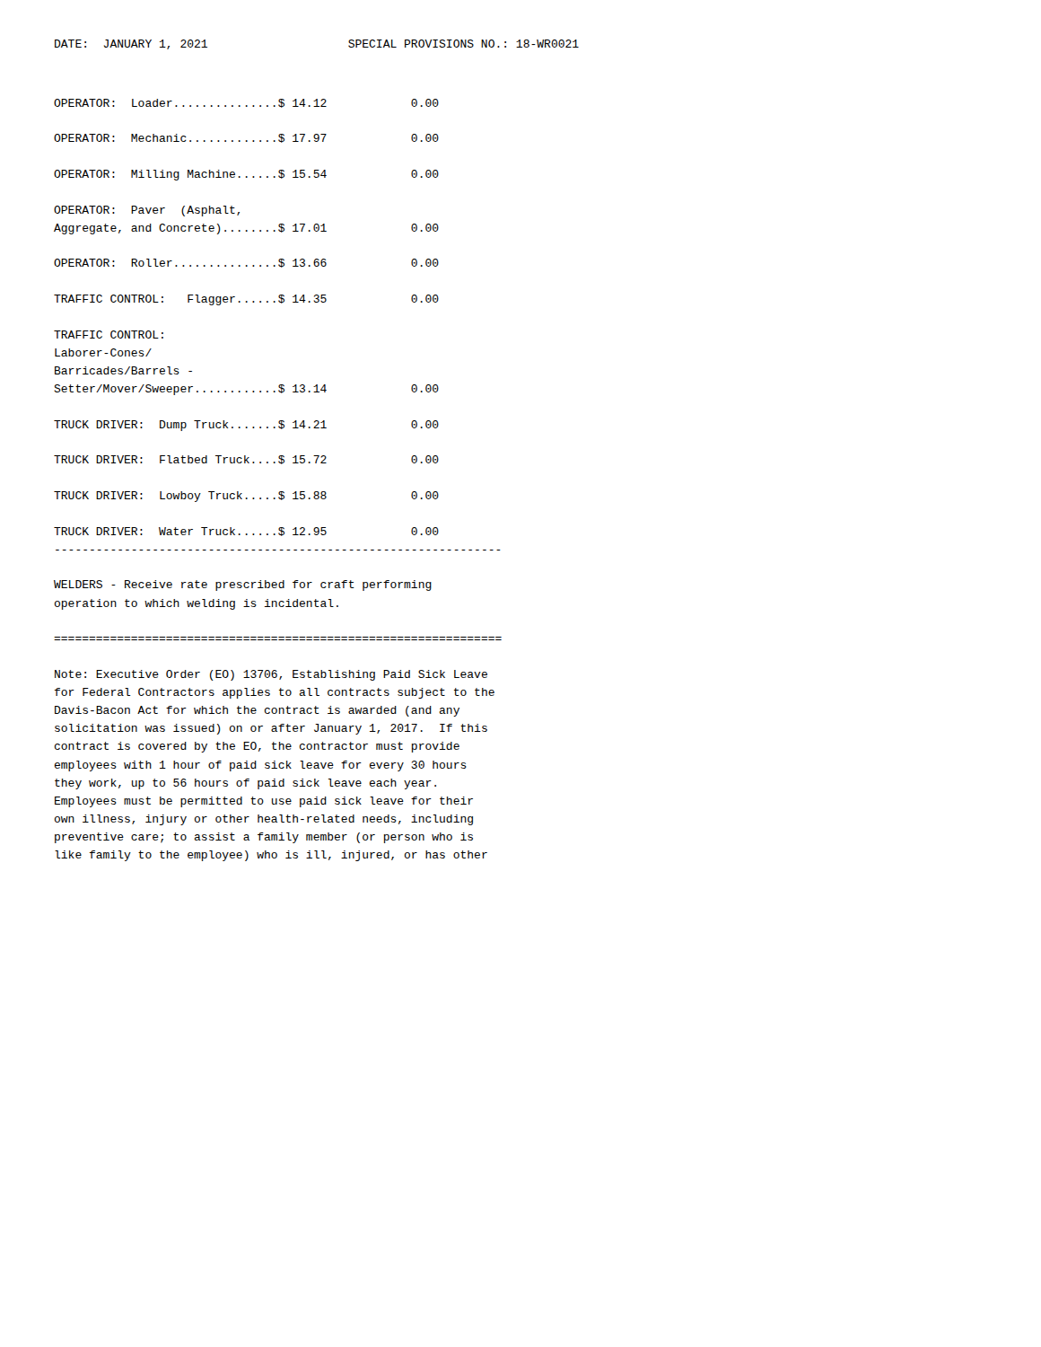DATE: JANUARY 1, 2021 SPECIAL PROVISIONS NO.: 18-WR0021
OPERATOR:  Loader...............$ 14.12            0.00
OPERATOR:  Mechanic.............$ 17.97            0.00
OPERATOR:  Milling Machine......$ 15.54            0.00
OPERATOR:  Paver  (Asphalt,
Aggregate, and Concrete)........$ 17.01            0.00
OPERATOR:  Roller...............$ 13.66            0.00
TRAFFIC CONTROL:   Flagger......$ 14.35            0.00
TRAFFIC CONTROL:
Laborer-Cones/
Barricades/Barrels -
Setter/Mover/Sweeper............$ 13.14            0.00
TRUCK DRIVER:  Dump Truck.......$ 14.21            0.00
TRUCK DRIVER:  Flatbed Truck....$ 15.72            0.00
TRUCK DRIVER:  Lowboy Truck.....$ 15.88            0.00
TRUCK DRIVER:  Water Truck......$ 12.95            0.00
----------------------------------------------------------------
WELDERS - Receive rate prescribed for craft performing
operation to which welding is incidental.
================================================================
Note: Executive Order (EO) 13706, Establishing Paid Sick Leave
for Federal Contractors applies to all contracts subject to the
Davis-Bacon Act for which the contract is awarded (and any
solicitation was issued) on or after January 1, 2017.  If this
contract is covered by the EO, the contractor must provide
employees with 1 hour of paid sick leave for every 30 hours
they work, up to 56 hours of paid sick leave each year.
Employees must be permitted to use paid sick leave for their
own illness, injury or other health-related needs, including
preventive care; to assist a family member (or person who is
like family to the employee) who is ill, injured, or has other